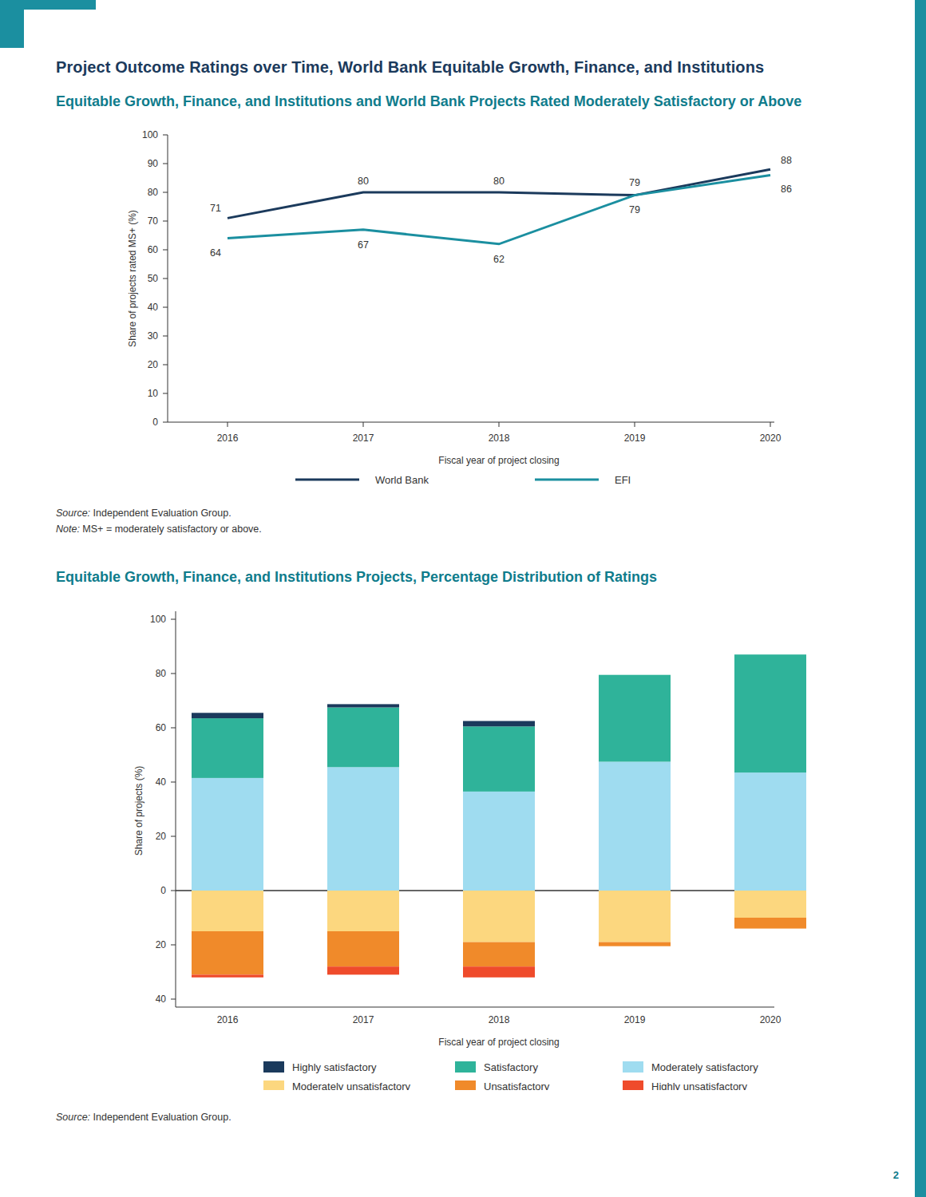Project Outcome Ratings over Time, World Bank Equitable Growth, Finance, and Institutions
Equitable Growth, Finance, and Institutions and World Bank Projects Rated Moderately Satisfactory or Above
100 90 80 70 60 50 40 30 20 10 0 Share of projects rated MS+ (%) 2016 2017 2018 2019 2020 Fiscal year of project closing 71 80 80 79 88 64 67 62 79 86 World Bank EFI
Source: Independent Evaluation Group.
Note: MS+ = moderately satisfactory or above.
Equitable Growth, Finance, and Institutions Projects, Percentage Distribution of Ratings
100 80 60 40 20 0 20 40 Share of projects (%) 2016 2017 2018 2019 2020 Fiscal year of project closing Highly satisfactory Satisfactory Moderately satisfactory Moderately unsatisfactory Unsatisfactory Highly unsatisfactory
Source: Independent Evaluation Group.
2